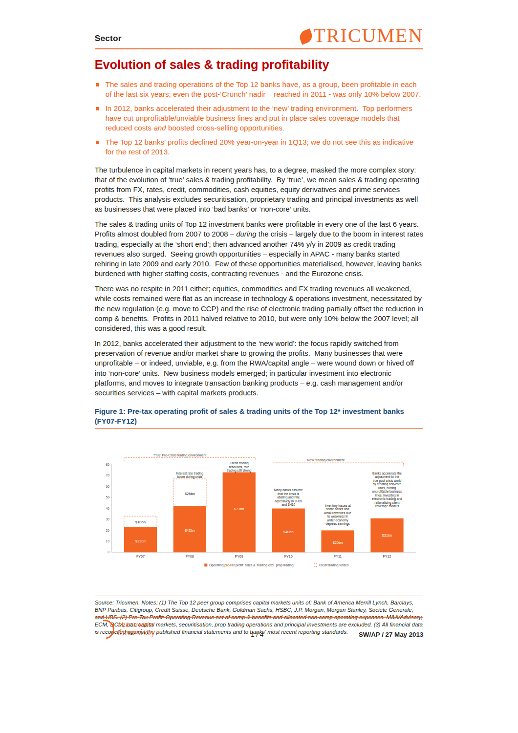Sector
TRICUMEN
Evolution of sales & trading profitability
The sales and trading operations of the Top 12 banks have, as a group, been profitable in each of the last six years; even the post-‘Crunch’ nadir – reached in 2011 - was only 10% below 2007.
In 2012, banks accelerated their adjustment to the ‘new’ trading environment. Top performers have cut unprofitable/unviable business lines and put in place sales coverage models that reduced costs and boosted cross-selling opportunities.
The Top 12 banks’ profits declined 20% year-on-year in 1Q13; we do not see this as indicative for the rest of 2013.
The turbulence in capital markets in recent years has, to a degree, masked the more complex story: that of the evolution of ‘true’ sales & trading profitability. By ‘true’, we mean sales & trading operating profits from FX, rates, credit, commodities, cash equities, equity derivatives and prime services products. This analysis excludes securitisation, proprietary trading and principal investments as well as businesses that were placed into ‘bad banks’ or ‘non-core’ units.
The sales & trading units of Top 12 investment banks were profitable in every one of the last 6 years. Profits almost doubled from 2007 to 2008 – during the crisis – largely due to the boom in interest rates trading, especially at the ‘short end’; then advanced another 74% y/y in 2009 as credit trading revenues also surged. Seeing growth opportunities – especially in APAC - many banks started rehiring in late 2009 and early 2010. Few of these opportunities materialised, however, leaving banks burdened with higher staffing costs, contracting revenues - and the Eurozone crisis.
There was no respite in 2011 either; equities, commodities and FX trading revenues all weakened, while costs remained were flat as an increase in technology & operations investment, necessitated by the new regulation (e.g. move to CCP) and the rise of electronic trading partially offset the reduction in comp & benefits. Profits in 2011 halved relative to 2010, but were only 10% below the 2007 level; all considered, this was a good result.
In 2012, banks accelerated their adjustment to the ‘new world’: the focus rapidly switched from preservation of revenue and/or market share to growing the profits. Many businesses that were unprofitable – or indeed, unviable, e.g. from the RWA/capital angle – were wound down or hived off into ‘non-core’ units. New business models emerged; in particular investment into electronic platforms, and moves to integrate transaction banking products – e.g. cash management and/or securities services – with capital markets products.
Figure 1: Pre-tax operating profit of sales & trading units of the Top 12* investment banks (FY07-FY12)
80 70 60 50 40 30 20 10 0 $23bn $42bn $73bn $40bn $20bn $31bn $10bn $25bn FY07 FY08 FY09 FY10 FY11 FY12 'True' Pre-Crisis trading environment 'New' trading environment Interest rate trading boom during crisis Credit trading rebounds, rate trading still strong Many banks assume that the crisis is abating and hire agressively in 2H09 and 1H10 Inventory losses at some banks and weak revenues due to weakness in wider economy depress earnings Banks accelerate the adjustment to the true post-crisis world by creating non-core units, cutting unprofitable business lines, investing in electronic trading and rationalising client coverage models Operating pre-tax profit: sales & Trading excl. prop trading Credit trading losses
Source: Tricumen. Notes: (1) The Top 12 peer group comprises capital markets units of: Bank of America Merrill Lynch, Barclays, BNP Paribas, Citigroup, Credit Suisse, Deutsche Bank, Goldman Sachs, HSBC, J.P. Morgan, Morgan Stanley, Societe Generale, and UBS. (2) Pre-Tax Profit: Operating Revenue net of comp & benefits and allocated non-comp operating expenses. M&A/Advisory, ECM, DCM, loan capital markets, securitisation, prop trading operations and principal investments are excluded. (3) All financial data is reconciled against the published financial statements and to banks' most recent reporting standards.
TRICUMEN threesixty
1 / 4
SW/AP / 27 May 2013